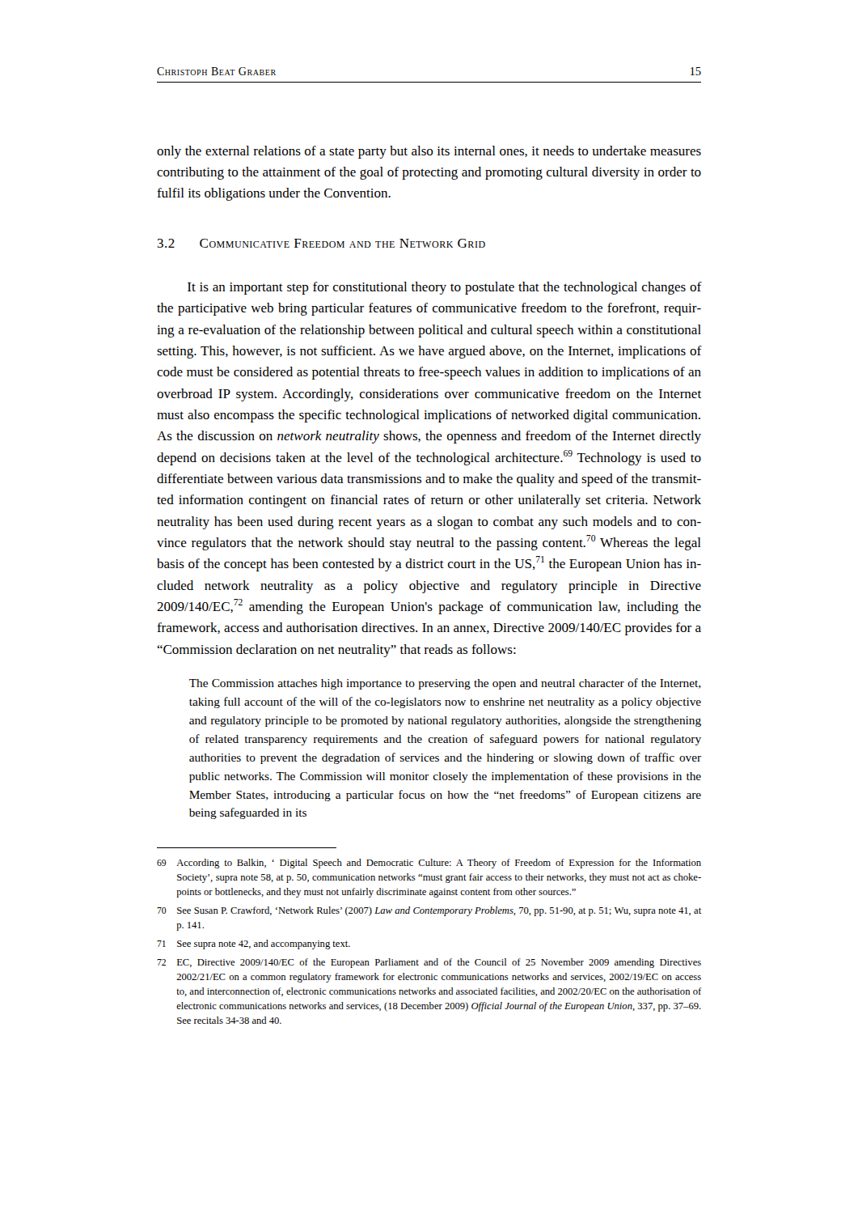Christoph Beat Graber 15
only the external relations of a state party but also its internal ones, it needs to undertake measures contributing to the attainment of the goal of protecting and promoting cultural diversity in order to fulfil its obligations under the Convention.
3.2 Communicative Freedom and the Network Grid
It is an important step for constitutional theory to postulate that the technological changes of the participative web bring particular features of communicative freedom to the forefront, requiring a re-evaluation of the relationship between political and cultural speech within a constitutional setting. This, however, is not sufficient. As we have argued above, on the Internet, implications of code must be considered as potential threats to free-speech values in addition to implications of an overbroad IP system. Accordingly, considerations over communicative freedom on the Internet must also encompass the specific technological implications of networked digital communication. As the discussion on network neutrality shows, the openness and freedom of the Internet directly depend on decisions taken at the level of the technological architecture.69 Technology is used to differentiate between various data transmissions and to make the quality and speed of the transmitted information contingent on financial rates of return or other unilaterally set criteria. Network neutrality has been used during recent years as a slogan to combat any such models and to convince regulators that the network should stay neutral to the passing content.70 Whereas the legal basis of the concept has been contested by a district court in the US,71 the European Union has included network neutrality as a policy objective and regulatory principle in Directive 2009/140/EC,72 amending the European Union's package of communication law, including the framework, access and authorisation directives. In an annex, Directive 2009/140/EC provides for a “Commission declaration on net neutrality” that reads as follows:
The Commission attaches high importance to preserving the open and neutral character of the Internet, taking full account of the will of the co-legislators now to enshrine net neutrality as a policy objective and regulatory principle to be promoted by national regulatory authorities, alongside the strengthening of related transparency requirements and the creation of safeguard powers for national regulatory authorities to prevent the degradation of services and the hindering or slowing down of traffic over public networks. The Commission will monitor closely the implementation of these provisions in the Member States, introducing a particular focus on how the “net freedoms” of European citizens are being safeguarded in its
69
According to Balkin, ‘ Digital Speech and Democratic Culture: A Theory of Freedom of Expression for the Information Society’, supra note 58, at p. 50, communication networks “must grant fair access to their networks, they must not act as chokepoints or bottlenecks, and they must not unfairly discriminate against content from other sources.”
70
See Susan P. Crawford, ‘Network Rules’ (2007) Law and Contemporary Problems, 70, pp. 51-90, at p. 51; Wu, supra note 41, at p. 141.
71
See supra note 42, and accompanying text.
72
EC, Directive 2009/140/EC of the European Parliament and of the Council of 25 November 2009 amending Directives 2002/21/EC on a common regulatory framework for electronic communications networks and services, 2002/19/EC on access to, and interconnection of, electronic communications networks and associated facilities, and 2002/20/EC on the authorisation of electronic communications networks and services, (18 December 2009) Official Journal of the European Union, 337, pp. 37–69. See recitals 34-38 and 40.